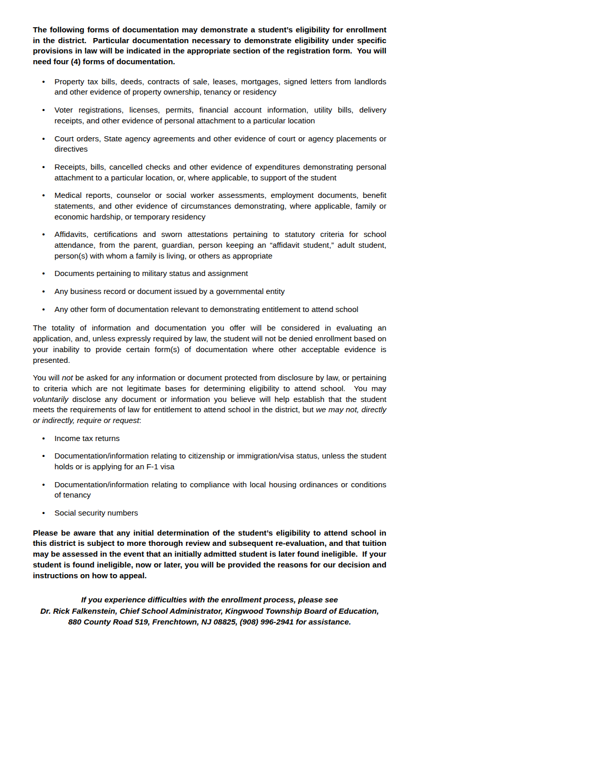The following forms of documentation may demonstrate a student’s eligibility for enrollment in the district. Particular documentation necessary to demonstrate eligibility under specific provisions in law will be indicated in the appropriate section of the registration form. You will need four (4) forms of documentation.
Property tax bills, deeds, contracts of sale, leases, mortgages, signed letters from landlords and other evidence of property ownership, tenancy or residency
Voter registrations, licenses, permits, financial account information, utility bills, delivery receipts, and other evidence of personal attachment to a particular location
Court orders, State agency agreements and other evidence of court or agency placements or directives
Receipts, bills, cancelled checks and other evidence of expenditures demonstrating personal attachment to a particular location, or, where applicable, to support of the student
Medical reports, counselor or social worker assessments, employment documents, benefit statements, and other evidence of circumstances demonstrating, where applicable, family or economic hardship, or temporary residency
Affidavits, certifications and sworn attestations pertaining to statutory criteria for school attendance, from the parent, guardian, person keeping an “affidavit student,” adult student, person(s) with whom a family is living, or others as appropriate
Documents pertaining to military status and assignment
Any business record or document issued by a governmental entity
Any other form of documentation relevant to demonstrating entitlement to attend school
The totality of information and documentation you offer will be considered in evaluating an application, and, unless expressly required by law, the student will not be denied enrollment based on your inability to provide certain form(s) of documentation where other acceptable evidence is presented.
You will not be asked for any information or document protected from disclosure by law, or pertaining to criteria which are not legitimate bases for determining eligibility to attend school. You may voluntarily disclose any document or information you believe will help establish that the student meets the requirements of law for entitlement to attend school in the district, but we may not, directly or indirectly, require or request:
Income tax returns
Documentation/information relating to citizenship or immigration/visa status, unless the student holds or is applying for an F-1 visa
Documentation/information relating to compliance with local housing ordinances or conditions of tenancy
Social security numbers
Please be aware that any initial determination of the student’s eligibility to attend school in this district is subject to more thorough review and subsequent re-evaluation, and that tuition may be assessed in the event that an initially admitted student is later found ineligible. If your student is found ineligible, now or later, you will be provided the reasons for our decision and instructions on how to appeal.
If you experience difficulties with the enrollment process, please see
Dr. Rick Falkenstein, Chief School Administrator, Kingwood Township Board of Education,
880 County Road 519, Frenchtown, NJ 08825, (908) 996-2941 for assistance.